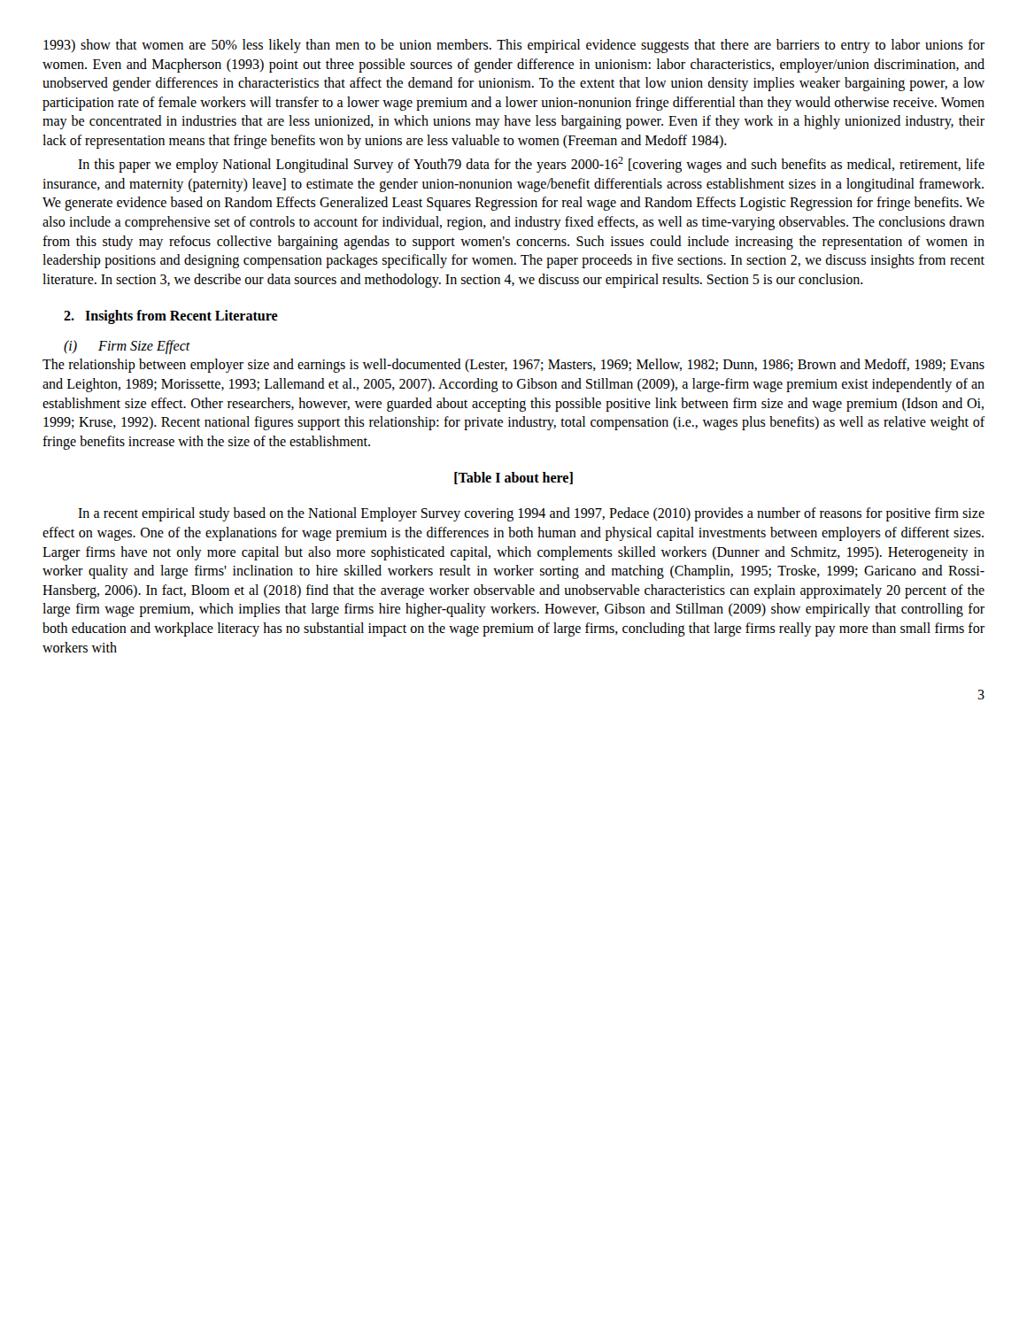1993) show that women are 50% less likely than men to be union members. This empirical evidence suggests that there are barriers to entry to labor unions for women. Even and Macpherson (1993) point out three possible sources of gender difference in unionism: labor characteristics, employer/union discrimination, and unobserved gender differences in characteristics that affect the demand for unionism. To the extent that low union density implies weaker bargaining power, a low participation rate of female workers will transfer to a lower wage premium and a lower union-nonunion fringe differential than they would otherwise receive. Women may be concentrated in industries that are less unionized, in which unions may have less bargaining power. Even if they work in a highly unionized industry, their lack of representation means that fringe benefits won by unions are less valuable to women (Freeman and Medoff 1984).
In this paper we employ National Longitudinal Survey of Youth79 data for the years 2000-162 [covering wages and such benefits as medical, retirement, life insurance, and maternity (paternity) leave] to estimate the gender union-nonunion wage/benefit differentials across establishment sizes in a longitudinal framework. We generate evidence based on Random Effects Generalized Least Squares Regression for real wage and Random Effects Logistic Regression for fringe benefits. We also include a comprehensive set of controls to account for individual, region, and industry fixed effects, as well as time-varying observables. The conclusions drawn from this study may refocus collective bargaining agendas to support women's concerns. Such issues could include increasing the representation of women in leadership positions and designing compensation packages specifically for women. The paper proceeds in five sections. In section 2, we discuss insights from recent literature. In section 3, we describe our data sources and methodology. In section 4, we discuss our empirical results. Section 5 is our conclusion.
2. Insights from Recent Literature
(i) Firm Size Effect
The relationship between employer size and earnings is well-documented (Lester, 1967; Masters, 1969; Mellow, 1982; Dunn, 1986; Brown and Medoff, 1989; Evans and Leighton, 1989; Morissette, 1993; Lallemand et al., 2005, 2007). According to Gibson and Stillman (2009), a large-firm wage premium exist independently of an establishment size effect. Other researchers, however, were guarded about accepting this possible positive link between firm size and wage premium (Idson and Oi, 1999; Kruse, 1992). Recent national figures support this relationship: for private industry, total compensation (i.e., wages plus benefits) as well as relative weight of fringe benefits increase with the size of the establishment.
[Table I about here]
In a recent empirical study based on the National Employer Survey covering 1994 and 1997, Pedace (2010) provides a number of reasons for positive firm size effect on wages. One of the explanations for wage premium is the differences in both human and physical capital investments between employers of different sizes. Larger firms have not only more capital but also more sophisticated capital, which complements skilled workers (Dunner and Schmitz, 1995). Heterogeneity in worker quality and large firms' inclination to hire skilled workers result in worker sorting and matching (Champlin, 1995; Troske, 1999; Garicano and Rossi-Hansberg, 2006). In fact, Bloom et al (2018) find that the average worker observable and unobservable characteristics can explain approximately 20 percent of the large firm wage premium, which implies that large firms hire higher-quality workers. However, Gibson and Stillman (2009) show empirically that controlling for both education and workplace literacy has no substantial impact on the wage premium of large firms, concluding that large firms really pay more than small firms for workers with
3